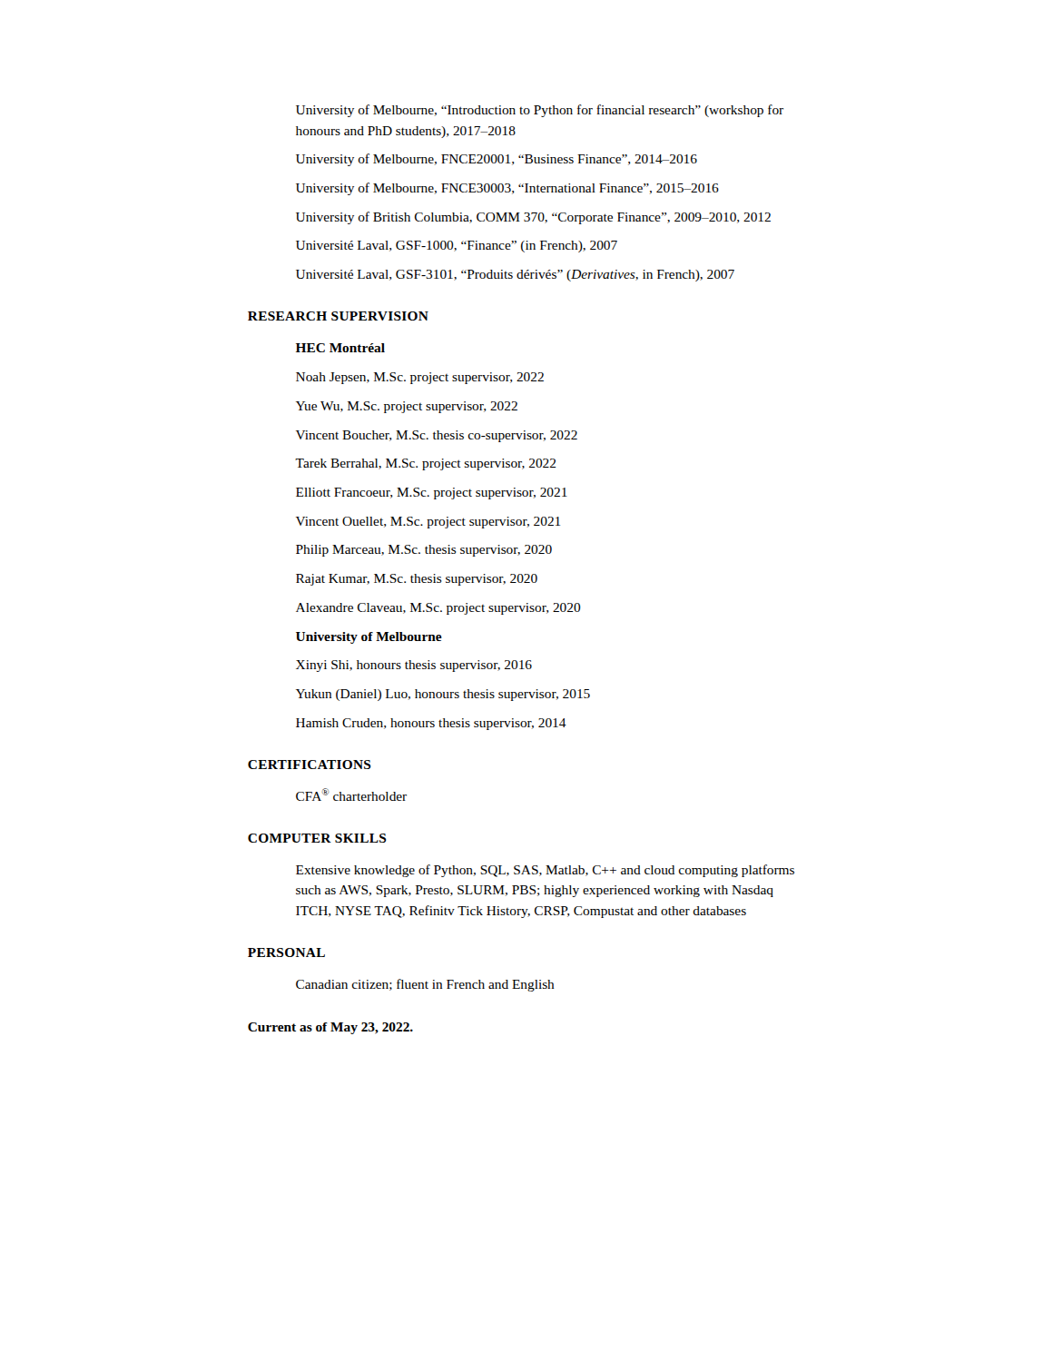University of Melbourne, “Introduction to Python for financial research” (workshop for honours and PhD students), 2017–2018
University of Melbourne, FNCE20001, “Business Finance”, 2014–2016
University of Melbourne, FNCE30003, “International Finance”, 2015–2016
University of British Columbia, COMM 370, “Corporate Finance”, 2009–2010, 2012
Université Laval, GSF-1000, “Finance” (in French), 2007
Université Laval, GSF-3101, “Produits dérivés” (Derivatives, in French), 2007
RESEARCH SUPERVISION
HEC Montréal
Noah Jepsen, M.Sc. project supervisor, 2022
Yue Wu, M.Sc. project supervisor, 2022
Vincent Boucher, M.Sc. thesis co-supervisor, 2022
Tarek Berrahal, M.Sc. project supervisor, 2022
Elliott Francoeur, M.Sc. project supervisor, 2021
Vincent Ouellet, M.Sc. project supervisor, 2021
Philip Marceau, M.Sc. thesis supervisor, 2020
Rajat Kumar, M.Sc. thesis supervisor, 2020
Alexandre Claveau, M.Sc. project supervisor, 2020
University of Melbourne
Xinyi Shi, honours thesis supervisor, 2016
Yukun (Daniel) Luo, honours thesis supervisor, 2015
Hamish Cruden, honours thesis supervisor, 2014
CERTIFICATIONS
CFA® charterholder
COMPUTER SKILLS
Extensive knowledge of Python, SQL, SAS, Matlab, C++ and cloud computing platforms such as AWS, Spark, Presto, SLURM, PBS; highly experienced working with Nasdaq ITCH, NYSE TAQ, Refinitv Tick History, CRSP, Compustat and other databases
PERSONAL
Canadian citizen; fluent in French and English
Current as of May 23, 2022.